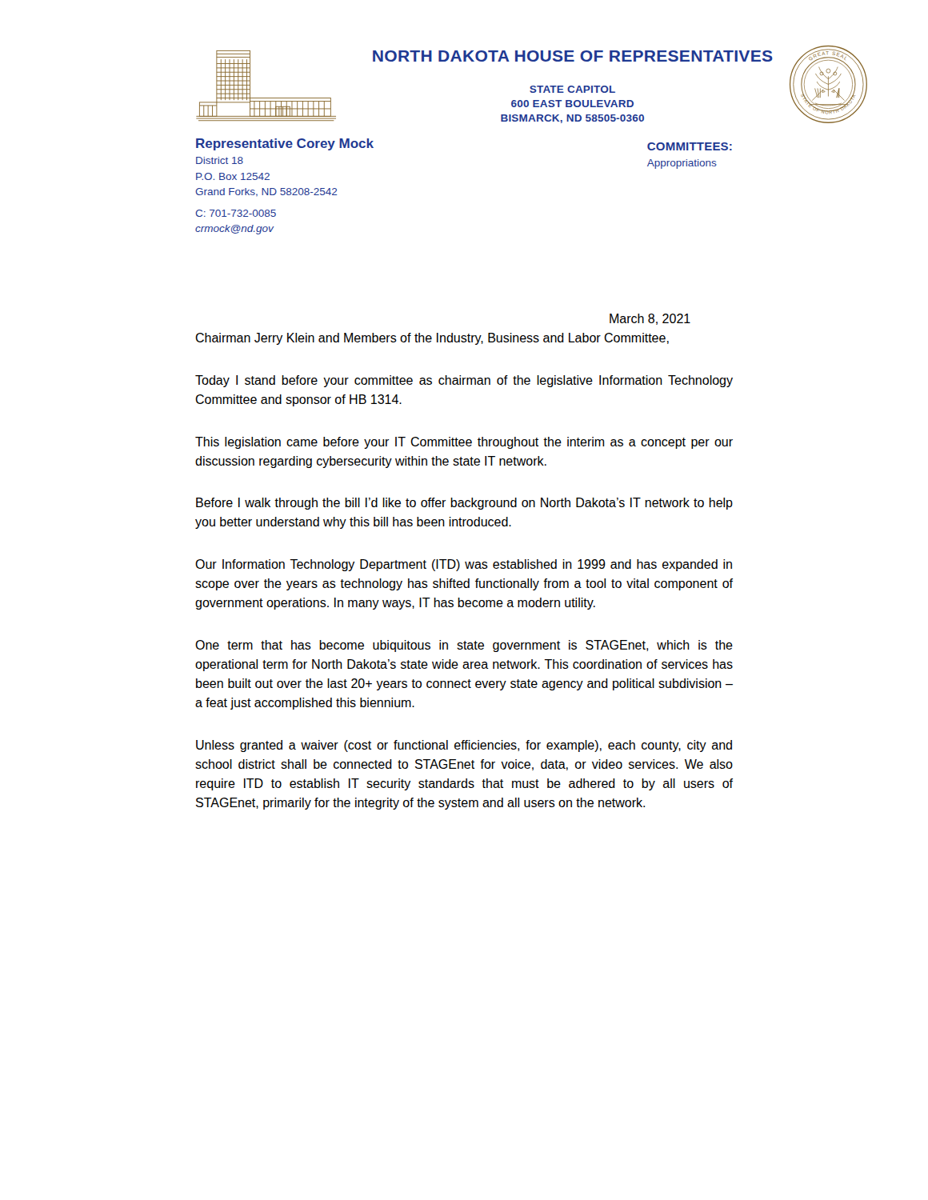NORTH DAKOTA HOUSE OF REPRESENTATIVES
STATE CAPITOL
600 EAST BOULEVARD
BISMARCK, ND 58505-0360
GREAT SEAL STATE OF NORTH DAKOTA
Representative Corey Mock
District 18
P.O. Box 12542
Grand Forks, ND 58208-2542
C: 701-732-0085
crmock@nd.gov
COMMITTEES:
Appropriations
March 8, 2021
Chairman Jerry Klein and Members of the Industry, Business and Labor Committee,
Today I stand before your committee as chairman of the legislative Information Technology Committee and sponsor of HB 1314.
This legislation came before your IT Committee throughout the interim as a concept per our discussion regarding cybersecurity within the state IT network.
Before I walk through the bill I’d like to offer background on North Dakota’s IT network to help you better understand why this bill has been introduced.
Our Information Technology Department (ITD) was established in 1999 and has expanded in scope over the years as technology has shifted functionally from a tool to vital component of government operations. In many ways, IT has become a modern utility.
One term that has become ubiquitous in state government is STAGEnet, which is the operational term for North Dakota’s state wide area network. This coordination of services has been built out over the last 20+ years to connect every state agency and political subdivision – a feat just accomplished this biennium.
Unless granted a waiver (cost or functional efficiencies, for example), each county, city and school district shall be connected to STAGEnet for voice, data, or video services. We also require ITD to establish IT security standards that must be adhered to by all users of STAGEnet, primarily for the integrity of the system and all users on the network.